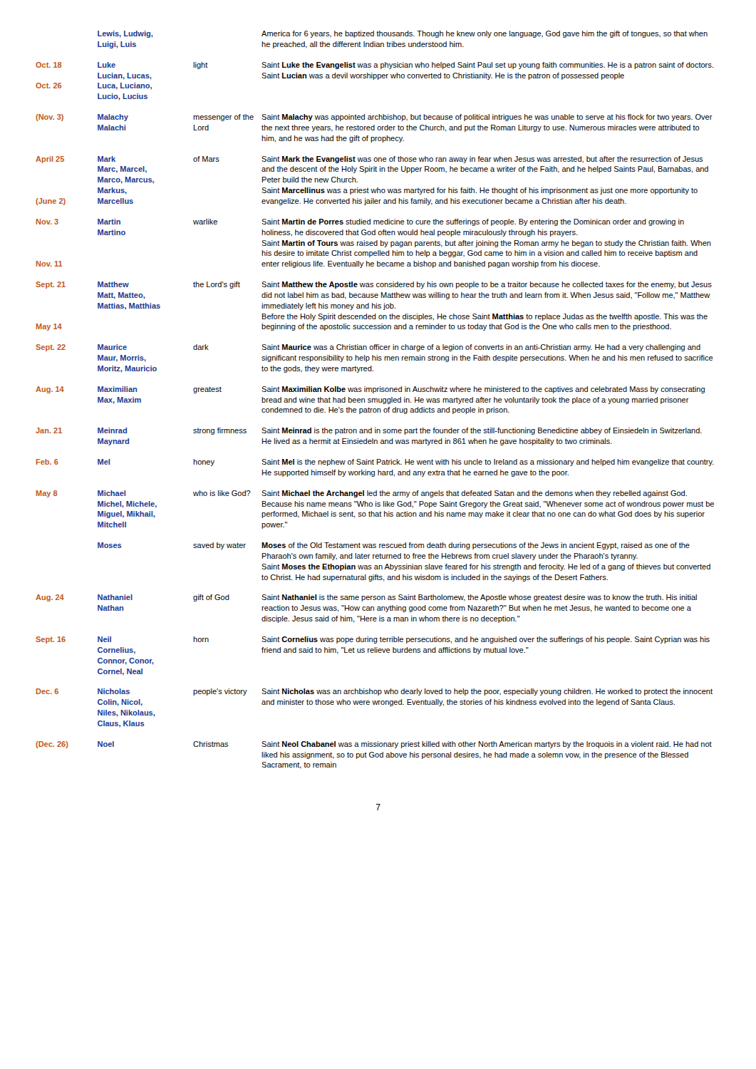| | Lewis, Ludwig, Luigi, Luis | | America for 6 years, he baptized thousands. Though he knew only one language, God gave him the gift of tongues, so that when he preached, all the different Indian tribes understood him. |
| Oct. 18 Oct. 26 | Luke Lucian, Lucas, Luca, Luciano, Lucio, Lucius | light | Saint Luke the Evangelist was a physician who helped Saint Paul set up young faith communities. He is a patron saint of doctors. Saint Lucian was a devil worshipper who converted to Christianity. He is the patron of possessed people |
| (Nov. 3) | Malachy Malachi | messenger of the Lord | Saint Malachy was appointed archbishop, but because of political intrigues he was unable to serve at his flock for two years. Over the next three years, he restored order to the Church, and put the Roman Liturgy to use. Numerous miracles were attributed to him, and he was had the gift of prophecy. |
| April 25 (June 2) | Mark Marc, Marcel, Marco, Marcus, Markus, Marcellus | of Mars | Saint Mark the Evangelist was one of those who ran away in fear when Jesus was arrested, but after the resurrection of Jesus and the descent of the Holy Spirit in the Upper Room, he became a writer of the Faith, and he helped Saints Paul, Barnabas, and Peter build the new Church. Saint Marcellinus was a priest who was martyred for his faith. He thought of his imprisonment as just one more opportunity to evangelize. He converted his jailer and his family, and his executioner became a Christian after his death. |
| Nov. 3 Nov. 11 | Martin Martino | warlike | Saint Martin de Porres studied medicine to cure the sufferings of people. By entering the Dominican order and growing in holiness, he discovered that God often would heal people miraculously through his prayers. Saint Martin of Tours was raised by pagan parents, but after joining the Roman army he began to study the Christian faith. When his desire to imitate Christ compelled him to help a beggar, God came to him in a vision and called him to receive baptism and enter religious life. Eventually he became a bishop and banished pagan worship from his diocese. |
| Sept. 21 May 14 | Matthew Matt, Matteo, Mattias, Matthias | the Lord's gift | Saint Matthew the Apostle was considered by his own people to be a traitor because he collected taxes for the enemy, but Jesus did not label him as bad, because Matthew was willing to hear the truth and learn from it. When Jesus said, "Follow me," Matthew immediately left his money and his job. Before the Holy Spirit descended on the disciples, He chose Saint Matthias to replace Judas as the twelfth apostle. This was the beginning of the apostolic succession and a reminder to us today that God is the One who calls men to the priesthood. |
| Sept. 22 | Maurice Maur, Morris, Moritz, Mauricio | dark | Saint Maurice was a Christian officer in charge of a legion of converts in an anti-Christian army. He had a very challenging and significant responsibility to help his men remain strong in the Faith despite persecutions. When he and his men refused to sacrifice to the gods, they were martyred. |
| Aug. 14 | Maximilian Max, Maxim | greatest | Saint Maximilian Kolbe was imprisoned in Auschwitz where he ministered to the captives and celebrated Mass by consecrating bread and wine that had been smuggled in. He was martyred after he voluntarily took the place of a young married prisoner condemned to die. He's the patron of drug addicts and people in prison. |
| Jan. 21 | Meinrad Maynard | strong firmness | Saint Meinrad is the patron and in some part the founder of the still-functioning Benedictine abbey of Einsiedeln in Switzerland. He lived as a hermit at Einsiedeln and was martyred in 861 when he gave hospitality to two criminals. |
| Feb. 6 | Mel | honey | Saint Mel is the nephew of Saint Patrick. He went with his uncle to Ireland as a missionary and helped him evangelize that country. He supported himself by working hard, and any extra that he earned he gave to the poor. |
| May 8 | Michael Michel, Michele, Miguel, Mikhail, Mitchell | who is like God? | Saint Michael the Archangel led the army of angels that defeated Satan and the demons when they rebelled against God. Because his name means "Who is like God," Pope Saint Gregory the Great said, "Whenever some act of wondrous power must be performed, Michael is sent, so that his action and his name may make it clear that no one can do what God does by his superior power." |
| | Moses | saved by water | Moses of the Old Testament was rescued from death during persecutions of the Jews in ancient Egypt, raised as one of the Pharaoh's own family, and later returned to free the Hebrews from cruel slavery under the Pharaoh's tyranny. Saint Moses the Ethopian was an Abyssinian slave feared for his strength and ferocity. He led of a gang of thieves but converted to Christ. He had supernatural gifts, and his wisdom is included in the sayings of the Desert Fathers. |
| Aug. 24 | Nathaniel Nathan | gift of God | Saint Nathaniel is the same person as Saint Bartholomew, the Apostle whose greatest desire was to know the truth. His initial reaction to Jesus was, "How can anything good come from Nazareth?" But when he met Jesus, he wanted to become one a disciple. Jesus said of him, "Here is a man in whom there is no deception." |
| Sept. 16 | Neil Cornelius, Connor, Conor, Cornel, Neal | horn | Saint Cornelius was pope during terrible persecutions, and he anguished over the sufferings of his people. Saint Cyprian was his friend and said to him, "Let us relieve burdens and afflictions by mutual love." |
| Dec. 6 | Nicholas Colin, Nicol, Niles, Nikolaus, Claus, Klaus | people's victory | Saint Nicholas was an archbishop who dearly loved to help the poor, especially young children. He worked to protect the innocent and minister to those who were wronged. Eventually, the stories of his kindness evolved into the legend of Santa Claus. |
| (Dec. 26) | Noel | Christmas | Saint Neol Chabanel was a missionary priest killed with other North American martyrs by the Iroquois in a violent raid. He had not liked his assignment, so to put God above his personal desires, he had made a solemn vow, in the presence of the Blessed Sacrament, to remain |
7